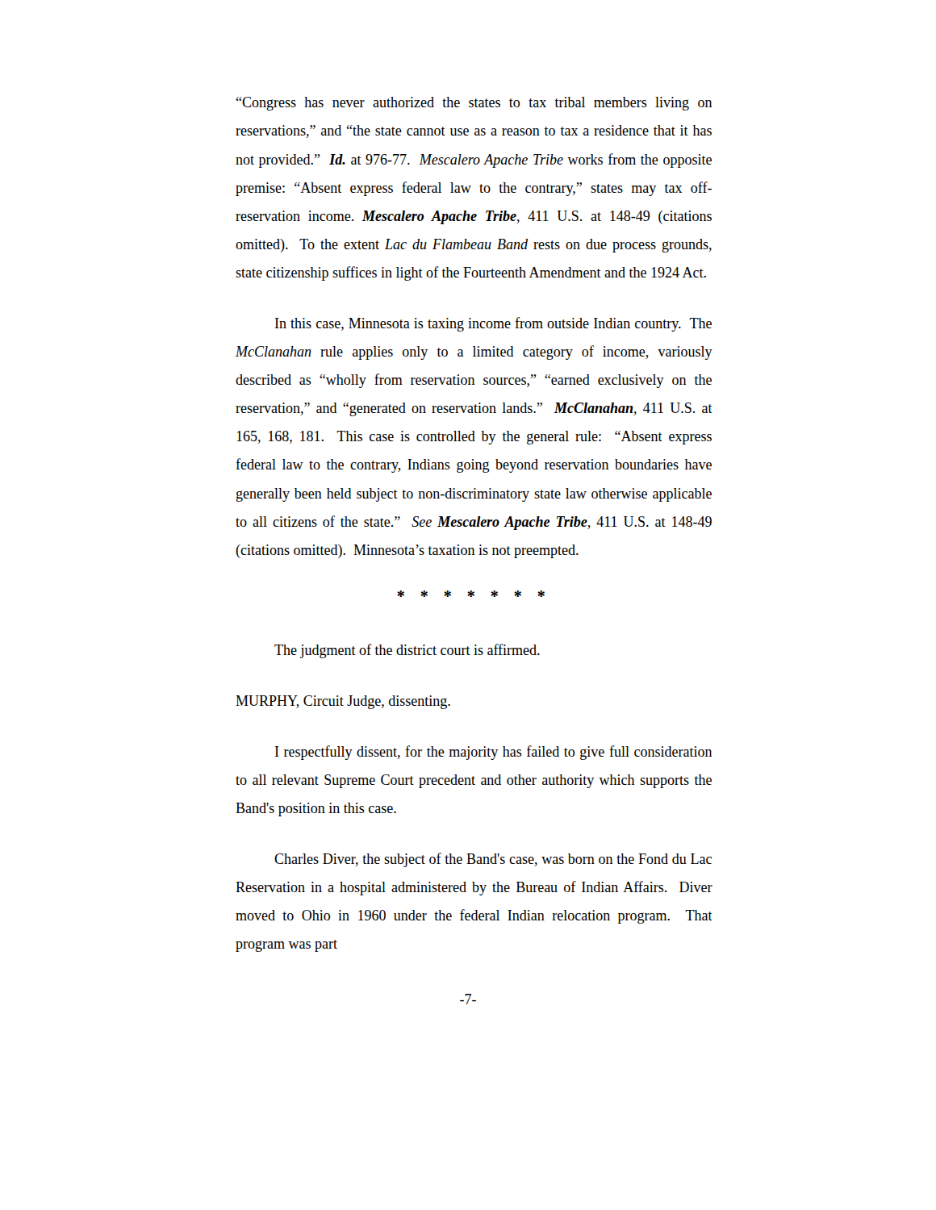“Congress has never authorized the states to tax tribal members living on reservations,” and “the state cannot use as a reason to tax a residence that it has not provided.” Id. at 976-77. Mescalero Apache Tribe works from the opposite premise: “Absent express federal law to the contrary,” states may tax off-reservation income. Mescalero Apache Tribe, 411 U.S. at 148-49 (citations omitted). To the extent Lac du Flambeau Band rests on due process grounds, state citizenship suffices in light of the Fourteenth Amendment and the 1924 Act.
In this case, Minnesota is taxing income from outside Indian country. The McClanahan rule applies only to a limited category of income, variously described as “wholly from reservation sources,” “earned exclusively on the reservation,” and “generated on reservation lands.” McClanahan, 411 U.S. at 165, 168, 181. This case is controlled by the general rule: “Absent express federal law to the contrary, Indians going beyond reservation boundaries have generally been held subject to non-discriminatory state law otherwise applicable to all citizens of the state.” See Mescalero Apache Tribe, 411 U.S. at 148-49 (citations omitted). Minnesota’s taxation is not preempted.
* * * * * * *
The judgment of the district court is affirmed.
MURPHY, Circuit Judge, dissenting.
I respectfully dissent, for the majority has failed to give full consideration to all relevant Supreme Court precedent and other authority which supports the Band's position in this case.
Charles Diver, the subject of the Band's case, was born on the Fond du Lac Reservation in a hospital administered by the Bureau of Indian Affairs. Diver moved to Ohio in 1960 under the federal Indian relocation program. That program was part
-7-